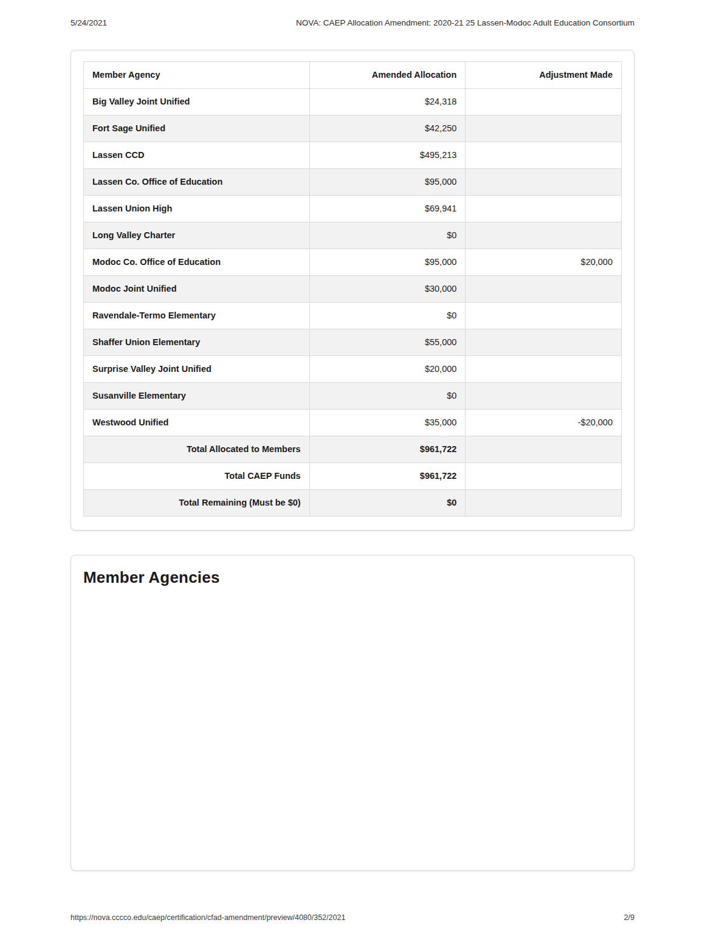5/24/2021
NOVA: CAEP Allocation Amendment: 2020-21 25 Lassen-Modoc Adult Education Consortium
| Member Agency | Amended Allocation | Adjustment Made |
| --- | --- | --- |
| Big Valley Joint Unified | $24,318 | |
| Fort Sage Unified | $42,250 | |
| Lassen CCD | $495,213 | |
| Lassen Co. Office of Education | $95,000 | |
| Lassen Union High | $69,941 | |
| Long Valley Charter | $0 | |
| Modoc Co. Office of Education | $95,000 | $20,000 |
| Modoc Joint Unified | $30,000 | |
| Ravendale-Termo Elementary | $0 | |
| Shaffer Union Elementary | $55,000 | |
| Surprise Valley Joint Unified | $20,000 | |
| Susanville Elementary | $0 | |
| Westwood Unified | $35,000 | -$20,000 |
| Total Allocated to Members | $961,722 | |
| Total CAEP Funds | $961,722 | |
| Total Remaining (Must be $0) | $0 | |
Member Agencies
https://nova.cccco.edu/caep/certification/cfad-amendment/preview/4080/352/2021
2/9